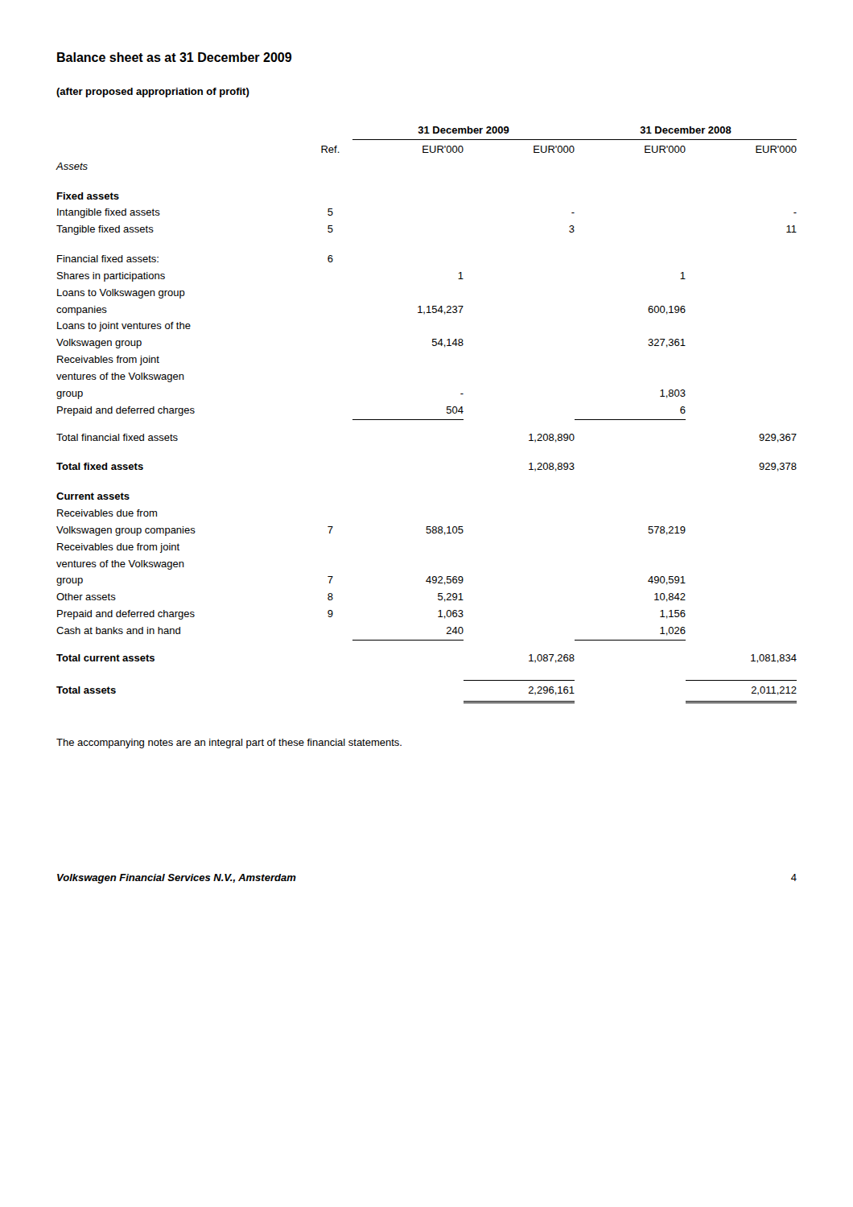Balance sheet as at 31 December 2009
(after proposed appropriation of profit)
| | | 31 December 2009 | 31 December 2008 |
| | Ref. | EUR'000 | EUR'000 | EUR'000 | EUR'000 |
| Assets | | | | | |
| Fixed assets | | | | | |
| Intangible fixed assets | 5 | | - | | - |
| Tangible fixed assets | 5 | | 3 | | 11 |
| Financial fixed assets: | 6 | | | | |
| Shares in participations | | 1 | | 1 | |
| Loans to Volkswagen group | | | | | |
| companies | | 1,154,237 | | 600,196 | |
| Loans to joint ventures of the | | | | | |
| Volkswagen group | | 54,148 | | 327,361 | |
| Receivables from joint | | | | | |
| ventures of the Volkswagen | | | | | |
| group | | - | | 1,803 | |
| Prepaid and deferred charges | | 504 | | 6 | |
| Total financial fixed assets | | | 1,208,890 | | 929,367 |
| Total fixed assets | | | 1,208,893 | | 929,378 |
| Current assets | | | | | |
| Receivables due from | | | | | |
| Volkswagen group companies | 7 | 588,105 | | 578,219 | |
| Receivables due from joint | | | | | |
| ventures of the Volkswagen | | | | | |
| group | 7 | 492,569 | | 490,591 | |
| Other assets | 8 | 5,291 | | 10,842 | |
| Prepaid and deferred charges | 9 | 1,063 | | 1,156 | |
| Cash at banks and in hand | | 240 | | 1,026 | |
| Total current assets | | | 1,087,268 | | 1,081,834 |
| Total assets | | | 2,296,161 | | 2,011,212 |
The accompanying notes are an integral part of these financial statements.
Volkswagen Financial Services N.V., Amsterdam 4